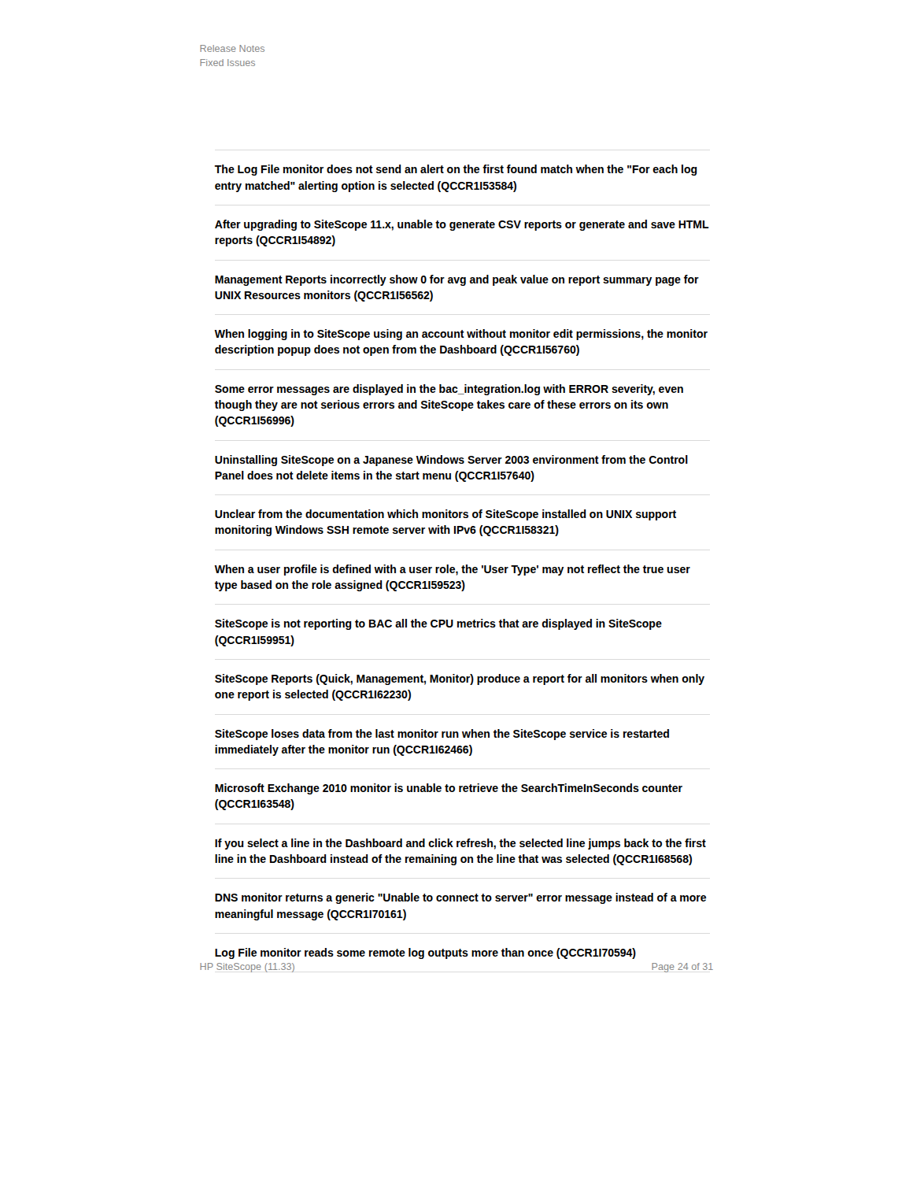Release Notes
Fixed Issues
The Log File monitor does not send an alert on the first found match when the "For each log entry matched" alerting option is selected (QCCR1I53584)
After upgrading to SiteScope 11.x, unable to generate CSV reports or generate and save HTML reports (QCCR1I54892)
Management Reports incorrectly show 0 for avg and peak value on report summary page for UNIX Resources monitors (QCCR1I56562)
When logging in to SiteScope using an account without monitor edit permissions, the monitor description popup does not open from the Dashboard (QCCR1I56760)
Some error messages are displayed in the bac_integration.log with ERROR severity, even though they are not serious errors and SiteScope takes care of these errors on its own (QCCR1I56996)
Uninstalling SiteScope on a Japanese Windows Server 2003 environment from the Control Panel does not delete items in the start menu (QCCR1I57640)
Unclear from the documentation which monitors of SiteScope installed on UNIX support monitoring Windows SSH remote server with IPv6 (QCCR1I58321)
When a user profile is defined with a user role, the 'User Type' may not reflect the true user type based on the role assigned (QCCR1I59523)
SiteScope is not reporting to BAC all the CPU metrics that are displayed in SiteScope (QCCR1I59951)
SiteScope Reports (Quick, Management, Monitor) produce a report for all monitors when only one report is selected (QCCR1I62230)
SiteScope loses data from the last monitor run when the SiteScope service is restarted immediately after the monitor run (QCCR1I62466)
Microsoft Exchange 2010 monitor is unable to retrieve the SearchTimeInSeconds counter (QCCR1I63548)
If you select a line in the Dashboard and click refresh, the selected line jumps back to the first line in the Dashboard instead of the remaining on the line that was selected (QCCR1I68568)
DNS monitor returns a generic "Unable to connect to server" error message instead of a more meaningful message (QCCR1I70161)
Log File monitor reads some remote log outputs more than once (QCCR1I70594)
HP SiteScope (11.33) Page 24 of 31